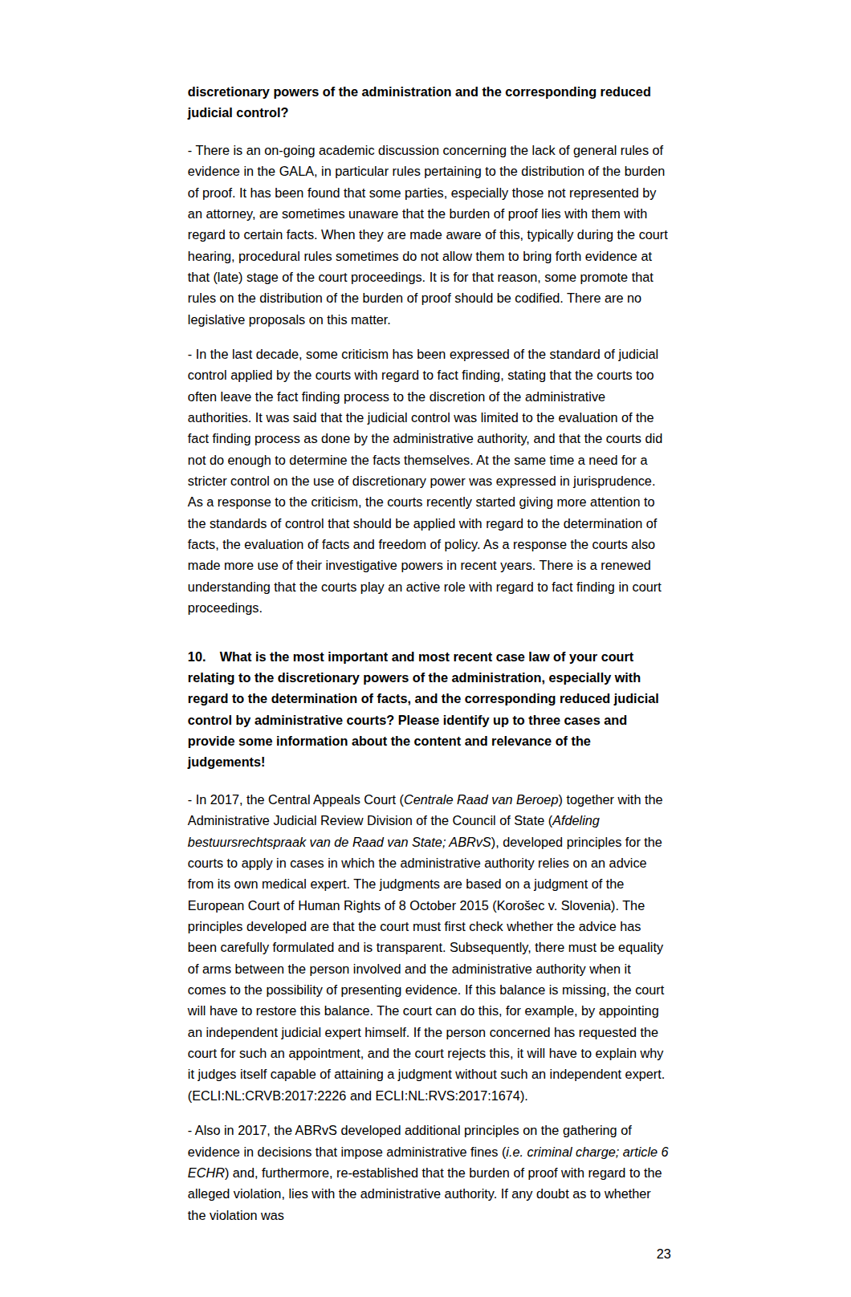discretionary powers of the administration and the corresponding reduced judicial control?
- There is an on-going academic discussion concerning the lack of general rules of evidence in the GALA, in particular rules pertaining to the distribution of the burden of proof. It has been found that some parties, especially those not represented by an attorney, are sometimes unaware that the burden of proof lies with them with regard to certain facts. When they are made aware of this, typically during the court hearing, procedural rules sometimes do not allow them to bring forth evidence at that (late) stage of the court proceedings. It is for that reason, some promote that rules on the distribution of the burden of proof should be codified. There are no legislative proposals on this matter.
- In the last decade, some criticism has been expressed of the standard of judicial control applied by the courts with regard to fact finding, stating that the courts too often leave the fact finding process to the discretion of the administrative authorities. It was said that the judicial control was limited to the evaluation of the fact finding process as done by the administrative authority, and that the courts did not do enough to determine the facts themselves. At the same time a need for a stricter control on the use of discretionary power was expressed in jurisprudence. As a response to the criticism, the courts recently started giving more attention to the standards of control that should be applied with regard to the determination of facts, the evaluation of facts and freedom of policy. As a response the courts also made more use of their investigative powers in recent years. There is a renewed understanding that the courts play an active role with regard to fact finding in court proceedings.
10. What is the most important and most recent case law of your court relating to the discretionary powers of the administration, especially with regard to the determination of facts, and the corresponding reduced judicial control by administrative courts? Please identify up to three cases and provide some information about the content and relevance of the judgements!
- In 2017, the Central Appeals Court (Centrale Raad van Beroep) together with the Administrative Judicial Review Division of the Council of State (Afdeling bestuursrechtspraak van de Raad van State; ABRvS), developed principles for the courts to apply in cases in which the administrative authority relies on an advice from its own medical expert. The judgments are based on a judgment of the European Court of Human Rights of 8 October 2015 (Korošec v. Slovenia). The principles developed are that the court must first check whether the advice has been carefully formulated and is transparent. Subsequently, there must be equality of arms between the person involved and the administrative authority when it comes to the possibility of presenting evidence. If this balance is missing, the court will have to restore this balance. The court can do this, for example, by appointing an independent judicial expert himself. If the person concerned has requested the court for such an appointment, and the court rejects this, it will have to explain why it judges itself capable of attaining a judgment without such an independent expert. (ECLI:NL:CRVB:2017:2226 and ECLI:NL:RVS:2017:1674).
- Also in 2017, the ABRvS developed additional principles on the gathering of evidence in decisions that impose administrative fines (i.e. criminal charge; article 6 ECHR) and, furthermore, re-established that the burden of proof with regard to the alleged violation, lies with the administrative authority. If any doubt as to whether the violation was
23